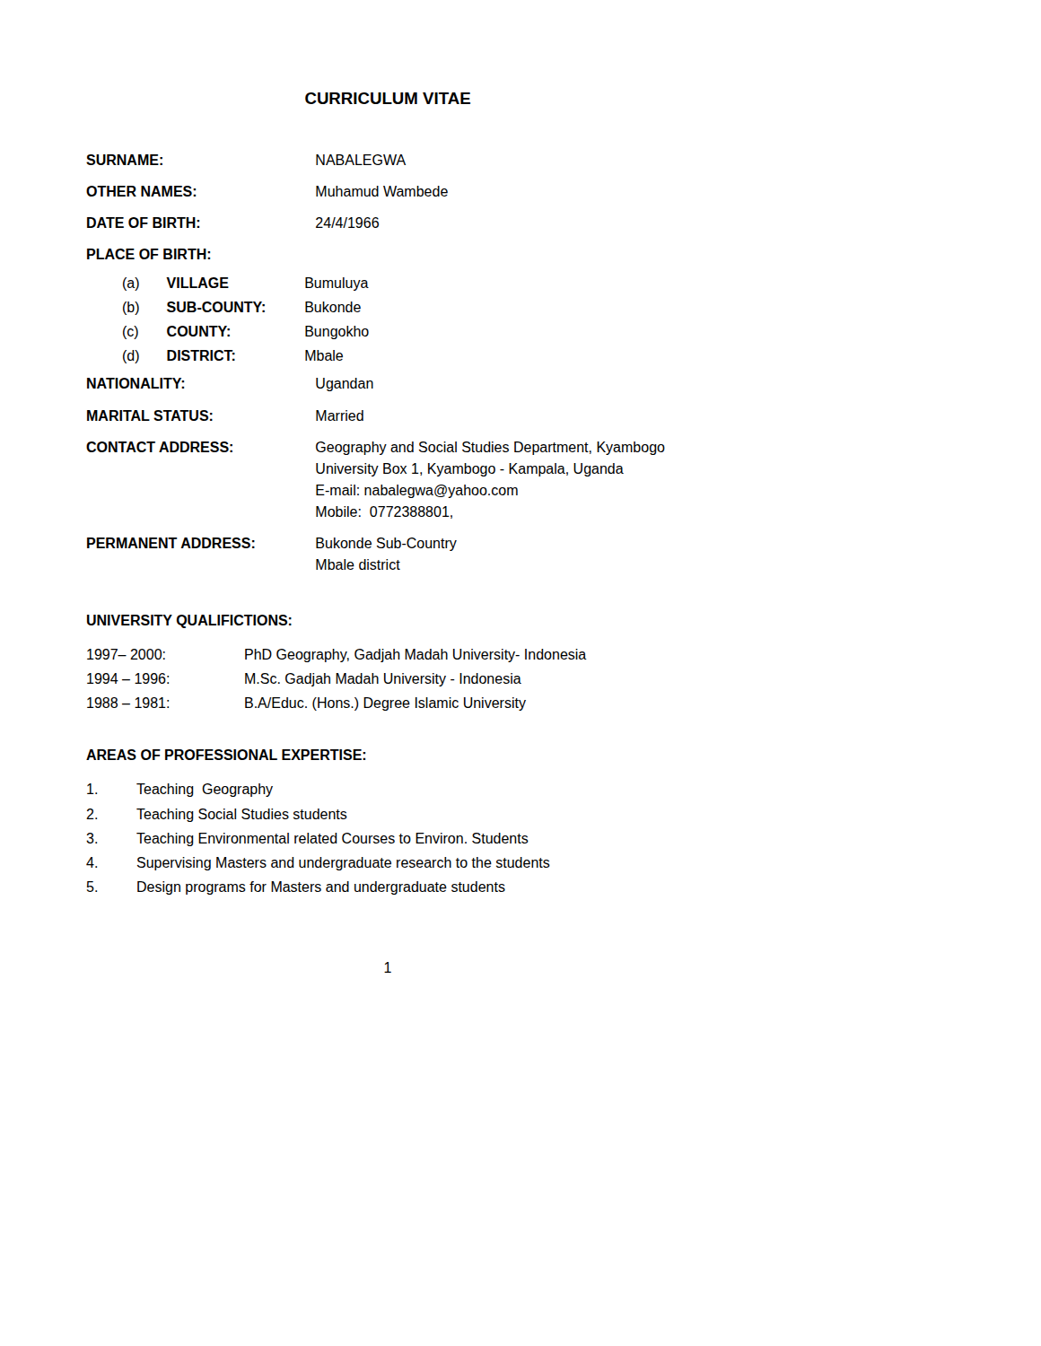CURRICULUM VITAE
| SURNAME: | NABALEGWA |
| OTHER NAMES: | Muhamud Wambede |
| DATE OF BIRTH: | 24/4/1966 |
| PLACE OF BIRTH: | |
| (a) | VILLAGE | Bumuluya |
| (b) | SUB-COUNTY: | Bukonde |
| (c) | COUNTY: | Bungokho |
| (d) | DISTRICT: | Mbale |
| NATIONALITY: | Ugandan |
| MARITAL STATUS: | Married |
| CONTACT ADDRESS: | Geography and Social Studies Department, Kyambogo University Box 1, Kyambogo - Kampala, Uganda E-mail: nabalegwa@yahoo.com Mobile: 0772388801, |
| PERMANENT ADDRESS: | Bukonde Sub-Country Mbale district |
UNIVERSITY QUALIFICTIONS:
| 1997– 2000: | PhD Geography, Gadjah Madah University- Indonesia |
| 1994 – 1996: | M.Sc. Gadjah Madah University - Indonesia |
| 1988 – 1981: | B.A/Educ. (Hons.) Degree Islamic University |
AREAS OF PROFESSIONAL EXPERTISE:
| 1. | Teaching Geography |
| 2. | Teaching Social Studies students |
| 3. | Teaching Environmental related Courses to Environ. Students |
| 4. | Supervising Masters and undergraduate research to the students |
| 5. | Design programs for Masters and undergraduate students |
1